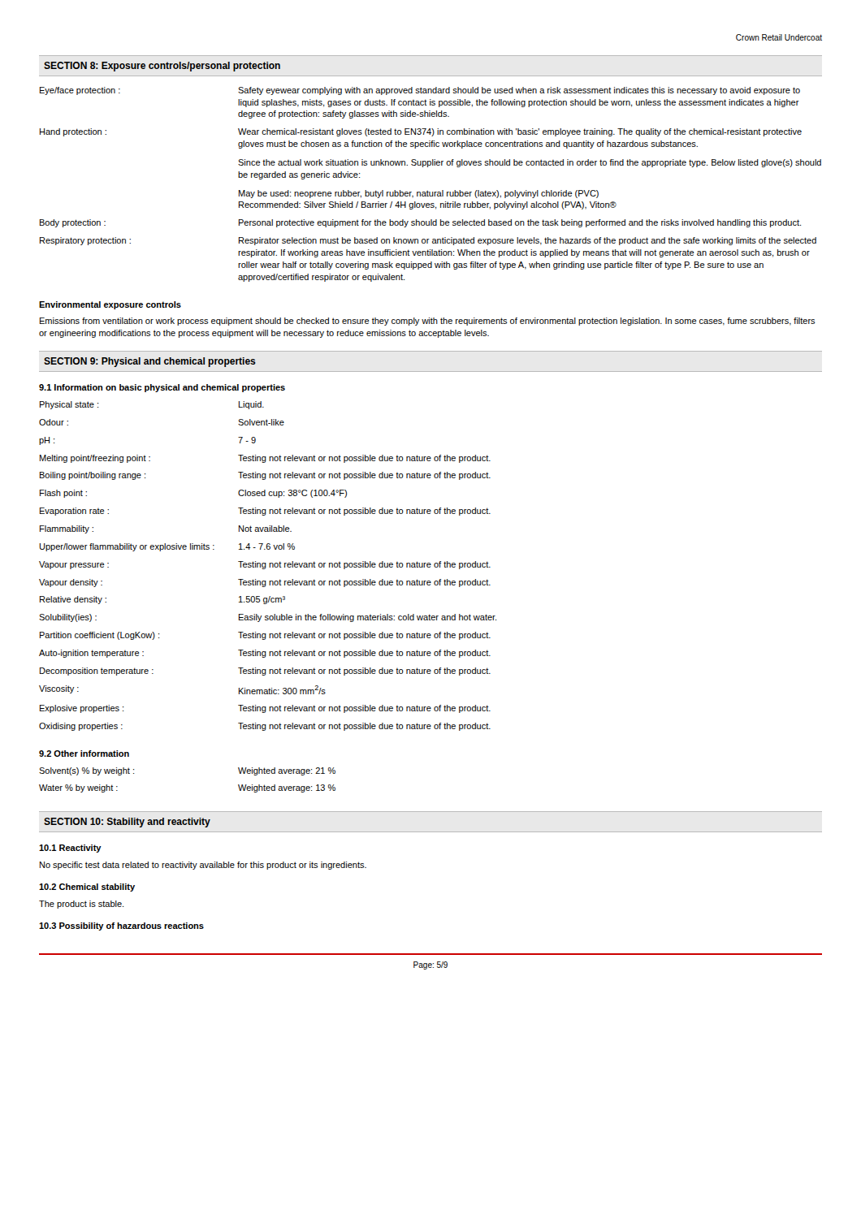Crown Retail Undercoat
SECTION 8: Exposure controls/personal protection
| Eye/face protection : | Safety eyewear complying with an approved standard should be used when a risk assessment indicates this is necessary to avoid exposure to liquid splashes, mists, gases or dusts. If contact is possible, the following protection should be worn, unless the assessment indicates a higher degree of protection: safety glasses with side-shields. |
| Hand protection : | Wear chemical-resistant gloves (tested to EN374) in combination with 'basic' employee training. The quality of the chemical-resistant protective gloves must be chosen as a function of the specific workplace concentrations and quantity of hazardous substances. Since the actual work situation is unknown. Supplier of gloves should be contacted in order to find the appropriate type. Below listed glove(s) should be regarded as generic advice: May be used: neoprene rubber, butyl rubber, natural rubber (latex), polyvinyl chloride (PVC) Recommended: Silver Shield / Barrier / 4H gloves, nitrile rubber, polyvinyl alcohol (PVA), Viton® |
| Body protection : | Personal protective equipment for the body should be selected based on the task being performed and the risks involved handling this product. |
| Respiratory protection : | Respirator selection must be based on known or anticipated exposure levels, the hazards of the product and the safe working limits of the selected respirator. If working areas have insufficient ventilation: When the product is applied by means that will not generate an aerosol such as, brush or roller wear half or totally covering mask equipped with gas filter of type A, when grinding use particle filter of type P. Be sure to use an approved/certified respirator or equivalent. |
Environmental exposure controls
Emissions from ventilation or work process equipment should be checked to ensure they comply with the requirements of environmental protection legislation. In some cases, fume scrubbers, filters or engineering modifications to the process equipment will be necessary to reduce emissions to acceptable levels.
SECTION 9: Physical and chemical properties
9.1 Information on basic physical and chemical properties
| Physical state : | Liquid. |
| Odour : | Solvent-like |
| pH : | 7 - 9 |
| Melting point/freezing point : | Testing not relevant or not possible due to nature of the product. |
| Boiling point/boiling range : | Testing not relevant or not possible due to nature of the product. |
| Flash point : | Closed cup: 38°C (100.4°F) |
| Evaporation rate : | Testing not relevant or not possible due to nature of the product. |
| Flammability : | Not available. |
| Upper/lower flammability or explosive limits : | 1.4 - 7.6 vol % |
| Vapour pressure : | Testing not relevant or not possible due to nature of the product. |
| Vapour density : | Testing not relevant or not possible due to nature of the product. |
| Relative density : | 1.505 g/cm³ |
| Solubility(ies) : | Easily soluble in the following materials: cold water and hot water. |
| Partition coefficient (LogKow) : | Testing not relevant or not possible due to nature of the product. |
| Auto-ignition temperature : | Testing not relevant or not possible due to nature of the product. |
| Decomposition temperature : | Testing not relevant or not possible due to nature of the product. |
| Viscosity : | Kinematic: 300 mm 2 /s |
| Explosive properties : | Testing not relevant or not possible due to nature of the product. |
| Oxidising properties : | Testing not relevant or not possible due to nature of the product. |
9.2 Other information
| Solvent(s) % by weight : | Weighted average: 21 % |
| Water % by weight : | Weighted average: 13 % |
SECTION 10: Stability and reactivity
10.1 Reactivity
No specific test data related to reactivity available for this product or its ingredients.
10.2 Chemical stability
The product is stable.
10.3 Possibility of hazardous reactions
Page: 5/9